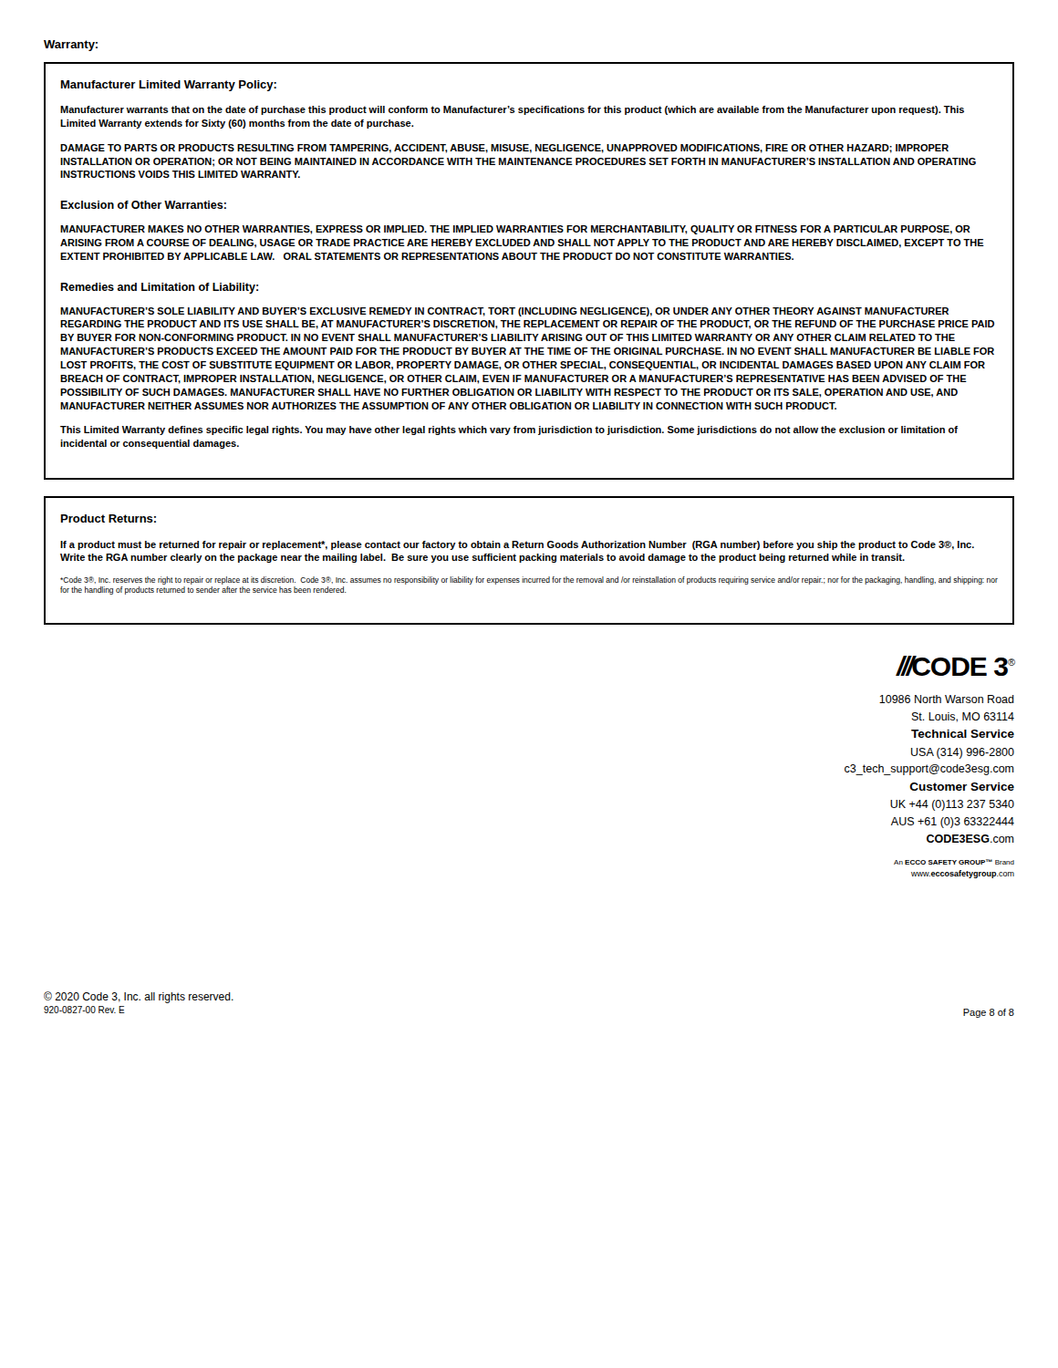Warranty:
Manufacturer Limited Warranty Policy:
Manufacturer warrants that on the date of purchase this product will conform to Manufacturer’s specifications for this product (which are available from the Manufacturer upon request). This Limited Warranty extends for Sixty (60) months from the date of purchase.
DAMAGE TO PARTS OR PRODUCTS RESULTING FROM TAMPERING, ACCIDENT, ABUSE, MISUSE, NEGLIGENCE, UNAPPROVED MODIFICATIONS, FIRE OR OTHER HAZARD; IMPROPER INSTALLATION OR OPERATION; OR NOT BEING MAINTAINED IN ACCORDANCE WITH THE MAINTENANCE PROCEDURES SET FORTH IN MANUFACTURER’S INSTALLATION AND OPERATING INSTRUCTIONS VOIDS THIS LIMITED WARRANTY.
Exclusion of Other Warranties:
MANUFACTURER MAKES NO OTHER WARRANTIES, EXPRESS OR IMPLIED. THE IMPLIED WARRANTIES FOR MERCHANTABILITY, QUALITY OR FITNESS FOR A PARTICULAR PURPOSE, OR ARISING FROM A COURSE OF DEALING, USAGE OR TRADE PRACTICE ARE HEREBY EXCLUDED AND SHALL NOT APPLY TO THE PRODUCT AND ARE HEREBY DISCLAIMED, EXCEPT TO THE EXTENT PROHIBITED BY APPLICABLE LAW. ORAL STATEMENTS OR REPRESENTATIONS ABOUT THE PRODUCT DO NOT CONSTITUTE WARRANTIES.
Remedies and Limitation of Liability:
MANUFACTURER’S SOLE LIABILITY AND BUYER’S EXCLUSIVE REMEDY IN CONTRACT, TORT (INCLUDING NEGLIGENCE), OR UNDER ANY OTHER THEORY AGAINST MANUFACTURER REGARDING THE PRODUCT AND ITS USE SHALL BE, AT MANUFACTURER’S DISCRETION, THE REPLACEMENT OR REPAIR OF THE PRODUCT, OR THE REFUND OF THE PURCHASE PRICE PAID BY BUYER FOR NON-CONFORMING PRODUCT. IN NO EVENT SHALL MANUFACTURER’S LIABILITY ARISING OUT OF THIS LIMITED WARRANTY OR ANY OTHER CLAIM RELATED TO THE MANUFACTURER’S PRODUCTS EXCEED THE AMOUNT PAID FOR THE PRODUCT BY BUYER AT THE TIME OF THE ORIGINAL PURCHASE. IN NO EVENT SHALL MANUFACTURER BE LIABLE FOR LOST PROFITS, THE COST OF SUBSTITUTE EQUIPMENT OR LABOR, PROPERTY DAMAGE, OR OTHER SPECIAL, CONSEQUENTIAL, OR INCIDENTAL DAMAGES BASED UPON ANY CLAIM FOR BREACH OF CONTRACT, IMPROPER INSTALLATION, NEGLIGENCE, OR OTHER CLAIM, EVEN IF MANUFACTURER OR A MANUFACTURER’S REPRESENTATIVE HAS BEEN ADVISED OF THE POSSIBILITY OF SUCH DAMAGES. MANUFACTURER SHALL HAVE NO FURTHER OBLIGATION OR LIABILITY WITH RESPECT TO THE PRODUCT OR ITS SALE, OPERATION AND USE, AND MANUFACTURER NEITHER ASSUMES NOR AUTHORIZES THE ASSUMPTION OF ANY OTHER OBLIGATION OR LIABILITY IN CONNECTION WITH SUCH PRODUCT.
This Limited Warranty defines specific legal rights. You may have other legal rights which vary from jurisdiction to jurisdiction. Some jurisdictions do not allow the exclusion or limitation of incidental or consequential damages.
Product Returns:
If a product must be returned for repair or replacement*, please contact our factory to obtain a Return Goods Authorization Number (RGA number) before you ship the product to Code 3®, Inc. Write the RGA number clearly on the package near the mailing label. Be sure you use sufficient packing materials to avoid damage to the product being returned while in transit.
*Code 3®, Inc. reserves the right to repair or replace at its discretion. Code 3®, Inc. assumes no responsibility or liability for expenses incurred for the removal and /or reinstallation of products requiring service and/or repair.; nor for the packaging, handling, and shipping: nor for the handling of products returned to sender after the service has been rendered.
///CODE 3®
10986 North Warson Road
St. Louis, MO 63114
Technical Service
USA (314) 996-2800
c3_tech_support@code3esg.com
Customer Service
UK +44 (0)113 237 5340
AUS +61 (0)3 63322444
CODE3ESG.com
An ECCO SAFETY GROUP™ Brand
www.eccosafetygroup.com
© 2020 Code 3, Inc. all rights reserved.
920-0827-00 Rev. E
Page 8 of 8